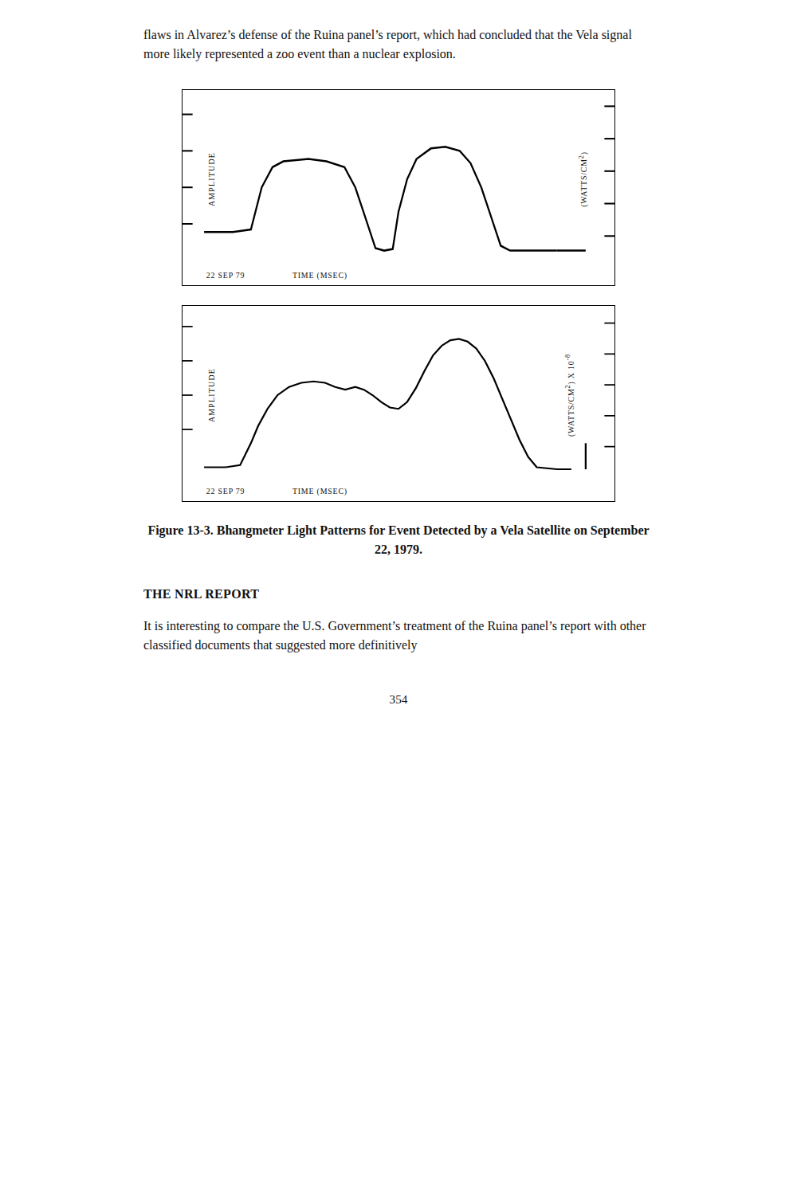flaws in Alvarez’s defense of the Ruina panel’s report, which had concluded that the Vela signal more likely represented a zoo event than a nuclear explosion.
AMPLITUDE (WATTS/CM2)
22 SEP 79 TIME (MSEC)
AMPLITUDE (WATTS/CM2) X 10-8
22 SEP 79 TIME (MSEC)
Figure 13-3. Bhangmeter Light Patterns for Event Detected by a Vela Satellite on September 22, 1979.
THE NRL REPORT
It is interesting to compare the U.S. Government’s treatment of the Ruina panel’s report with other classified documents that suggested more definitively
354